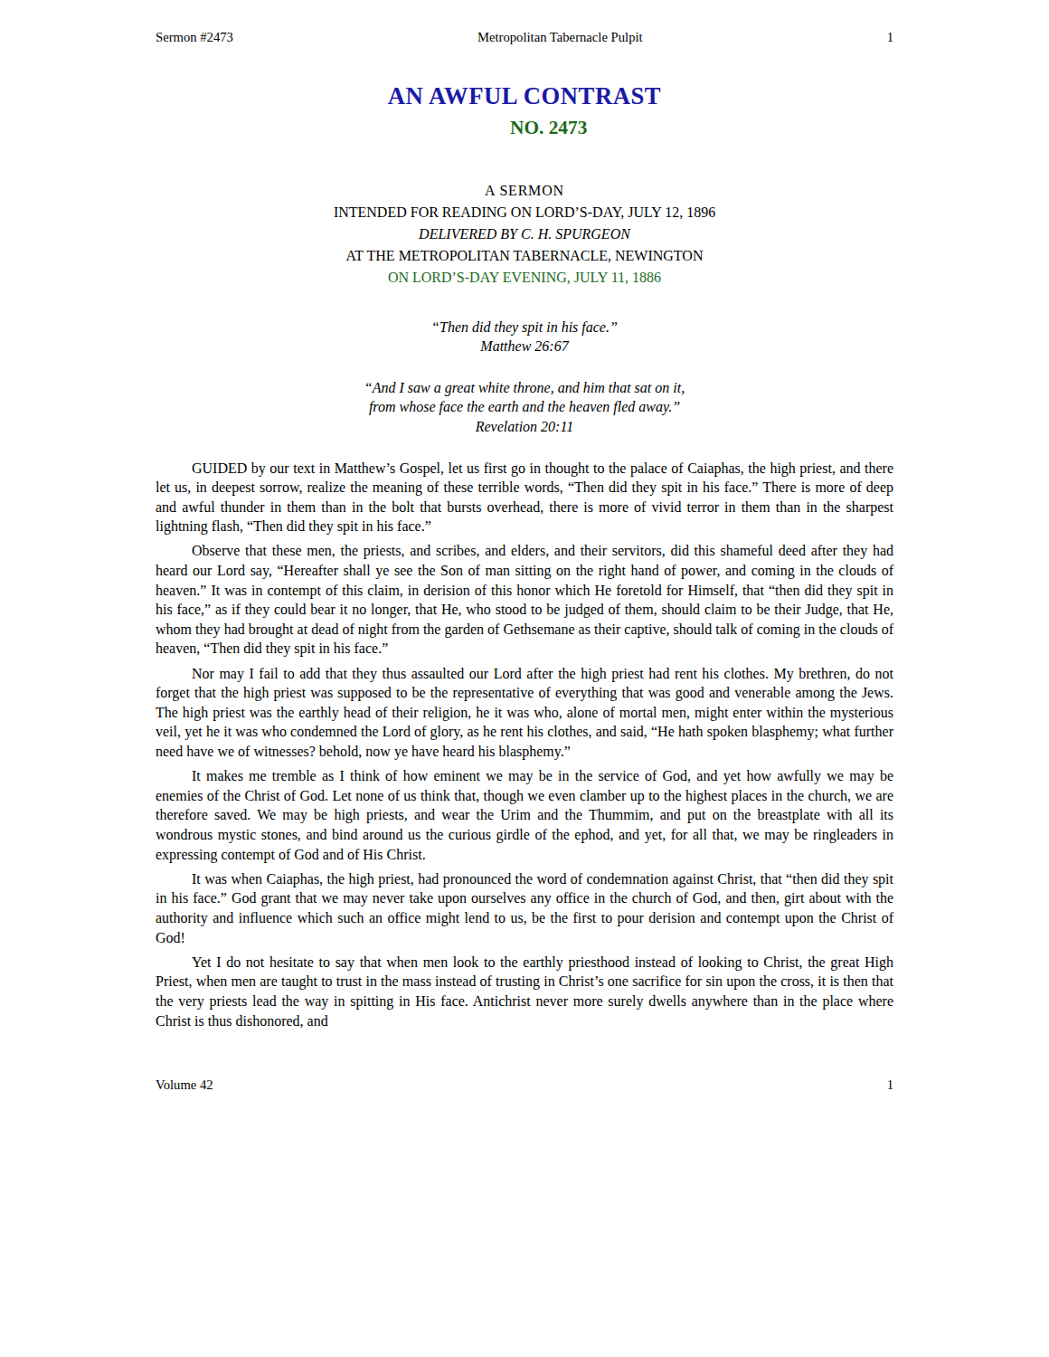Sermon #2473 Metropolitan Tabernacle Pulpit 1
AN AWFUL CONTRAST
NO. 2473
A SERMON
INTENDED FOR READING ON LORD’S-DAY, JULY 12, 1896
DELIVERED BY C. H. SPURGEON
AT THE METROPOLITAN TABERNACLE, NEWINGTON
ON LORD’S-DAY EVENING, JULY 11, 1886
“Then did they spit in his face.”
Matthew 26:67
“And I saw a great white throne, and him that sat on it,
from whose face the earth and the heaven fled away.”
Revelation 20:11
GUIDED by our text in Matthew’s Gospel, let us first go in thought to the palace of Caiaphas, the high priest, and there let us, in deepest sorrow, realize the meaning of these terrible words, “Then did they spit in his face.” There is more of deep and awful thunder in them than in the bolt that bursts overhead, there is more of vivid terror in them than in the sharpest lightning flash, “Then did they spit in his face.”
Observe that these men, the priests, and scribes, and elders, and their servitors, did this shameful deed after they had heard our Lord say, “Hereafter shall ye see the Son of man sitting on the right hand of power, and coming in the clouds of heaven.” It was in contempt of this claim, in derision of this honor which He foretold for Himself, that “then did they spit in his face,” as if they could bear it no longer, that He, who stood to be judged of them, should claim to be their Judge, that He, whom they had brought at dead of night from the garden of Gethsemane as their captive, should talk of coming in the clouds of heaven, “Then did they spit in his face.”
Nor may I fail to add that they thus assaulted our Lord after the high priest had rent his clothes. My brethren, do not forget that the high priest was supposed to be the representative of everything that was good and venerable among the Jews. The high priest was the earthly head of their religion, he it was who, alone of mortal men, might enter within the mysterious veil, yet he it was who condemned the Lord of glory, as he rent his clothes, and said, “He hath spoken blasphemy; what further need have we of witnesses? behold, now ye have heard his blasphemy.”
It makes me tremble as I think of how eminent we may be in the service of God, and yet how awfully we may be enemies of the Christ of God. Let none of us think that, though we even clamber up to the highest places in the church, we are therefore saved. We may be high priests, and wear the Urim and the Thummim, and put on the breastplate with all its wondrous mystic stones, and bind around us the curious girdle of the ephod, and yet, for all that, we may be ringleaders in expressing contempt of God and of His Christ.
It was when Caiaphas, the high priest, had pronounced the word of condemnation against Christ, that “then did they spit in his face.” God grant that we may never take upon ourselves any office in the church of God, and then, girt about with the authority and influence which such an office might lend to us, be the first to pour derision and contempt upon the Christ of God!
Yet I do not hesitate to say that when men look to the earthly priesthood instead of looking to Christ, the great High Priest, when men are taught to trust in the mass instead of trusting in Christ’s one sacrifice for sin upon the cross, it is then that the very priests lead the way in spitting in His face. Antichrist never more surely dwells anywhere than in the place where Christ is thus dishonored, and
Volume 42 1